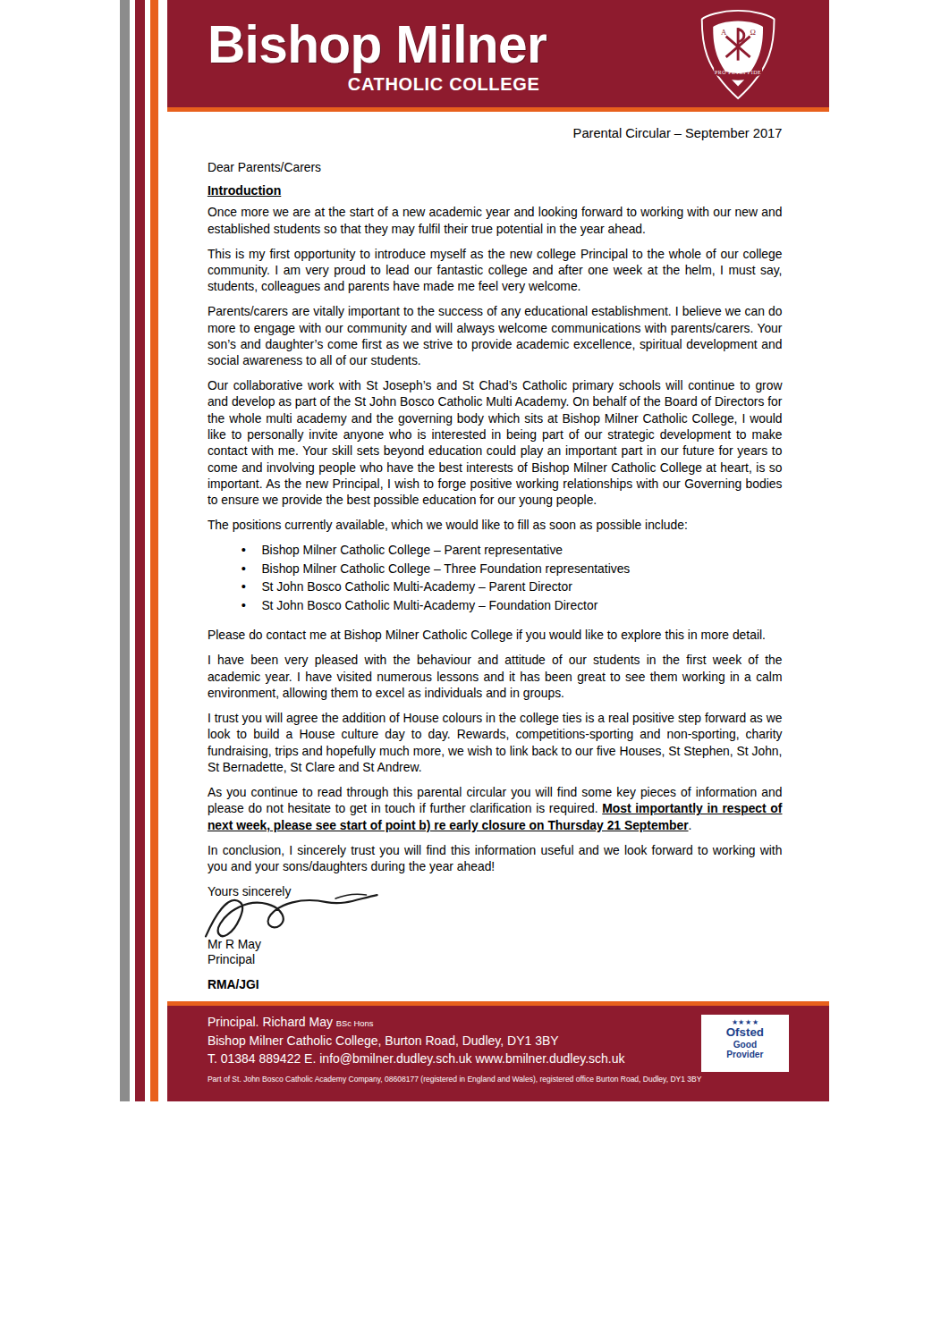Bishop Milner
CATHOLIC COLLEGE
A Ω PRO PETRI FIDE
Parental Circular – September 2017
Dear Parents/Carers
Introduction
Once more we are at the start of a new academic year and looking forward to working with our new and established students so that they may fulfil their true potential in the year ahead.
This is my first opportunity to introduce myself as the new college Principal to the whole of our college community. I am very proud to lead our fantastic college and after one week at the helm, I must say, students, colleagues and parents have made me feel very welcome.
Parents/carers are vitally important to the success of any educational establishment. I believe we can do more to engage with our community and will always welcome communications with parents/carers. Your son’s and daughter’s come first as we strive to provide academic excellence, spiritual development and social awareness to all of our students.
Our collaborative work with St Joseph’s and St Chad’s Catholic primary schools will continue to grow and develop as part of the St John Bosco Catholic Multi Academy. On behalf of the Board of Directors for the whole multi academy and the governing body which sits at Bishop Milner Catholic College, I would like to personally invite anyone who is interested in being part of our strategic development to make contact with me. Your skill sets beyond education could play an important part in our future for years to come and involving people who have the best interests of Bishop Milner Catholic College at heart, is so important. As the new Principal, I wish to forge positive working relationships with our Governing bodies to ensure we provide the best possible education for our young people.
The positions currently available, which we would like to fill as soon as possible include:
Bishop Milner Catholic College – Parent representative
Bishop Milner Catholic College – Three Foundation representatives
St John Bosco Catholic Multi-Academy – Parent Director
St John Bosco Catholic Multi-Academy – Foundation Director
Please do contact me at Bishop Milner Catholic College if you would like to explore this in more detail.
I have been very pleased with the behaviour and attitude of our students in the first week of the academic year. I have visited numerous lessons and it has been great to see them working in a calm environment, allowing them to excel as individuals and in groups.
I trust you will agree the addition of House colours in the college ties is a real positive step forward as we look to build a House culture day to day. Rewards, competitions-sporting and non-sporting, charity fundraising, trips and hopefully much more, we wish to link back to our five Houses, St Stephen, St John, St Bernadette, St Clare and St Andrew.
As you continue to read through this parental circular you will find some key pieces of information and please do not hesitate to get in touch if further clarification is required. Most importantly in respect of next week, please see start of point b) re early closure on Thursday 21 September.
In conclusion, I sincerely trust you will find this information useful and we look forward to working with you and your sons/daughters during the year ahead!
Yours sincerely
Mr R May
Principal
RMA/JGI
★★★★
Ofsted
Good
Provider
Principal. Richard May BSc Hons
Bishop Milner Catholic College, Burton Road, Dudley, DY1 3BY
T. 01384 889422 E. info@bmilner.dudley.sch.uk www.bmilner.dudley.sch.uk
Part of St. John Bosco Catholic Academy Company, 08608177 (registered in England and Wales), registered office Burton Road, Dudley, DY1 3BY